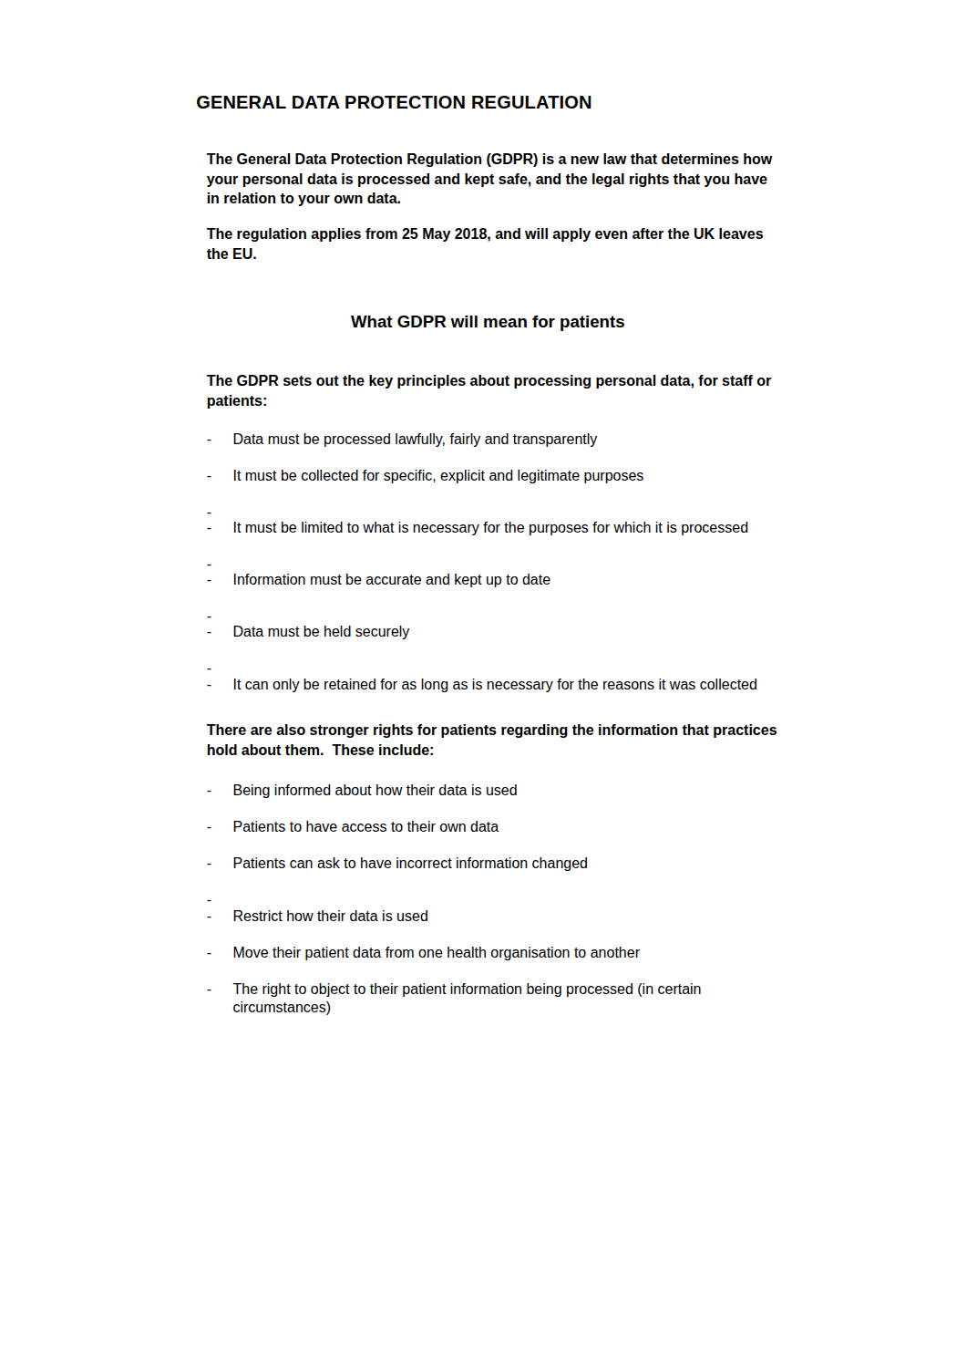GENERAL DATA PROTECTION REGULATION
The General Data Protection Regulation (GDPR) is a new law that determines how your personal data is processed and kept safe, and the legal rights that you have in relation to your own data.
The regulation applies from 25 May 2018, and will apply even after the UK leaves the EU.
What GDPR will mean for patients
The GDPR sets out the key principles about processing personal data, for staff or patients:
Data must be processed lawfully, fairly and transparently
It must be collected for specific, explicit and legitimate purposes
It must be limited to what is necessary for the purposes for which it is processed
Information must be accurate and kept up to date
Data must be held securely
It can only be retained for as long as is necessary for the reasons it was collected
There are also stronger rights for patients regarding the information that practices hold about them. These include:
Being informed about how their data is used
Patients to have access to their own data
Patients can ask to have incorrect information changed
Restrict how their data is used
Move their patient data from one health organisation to another
The right to object to their patient information being processed (in certain circumstances)